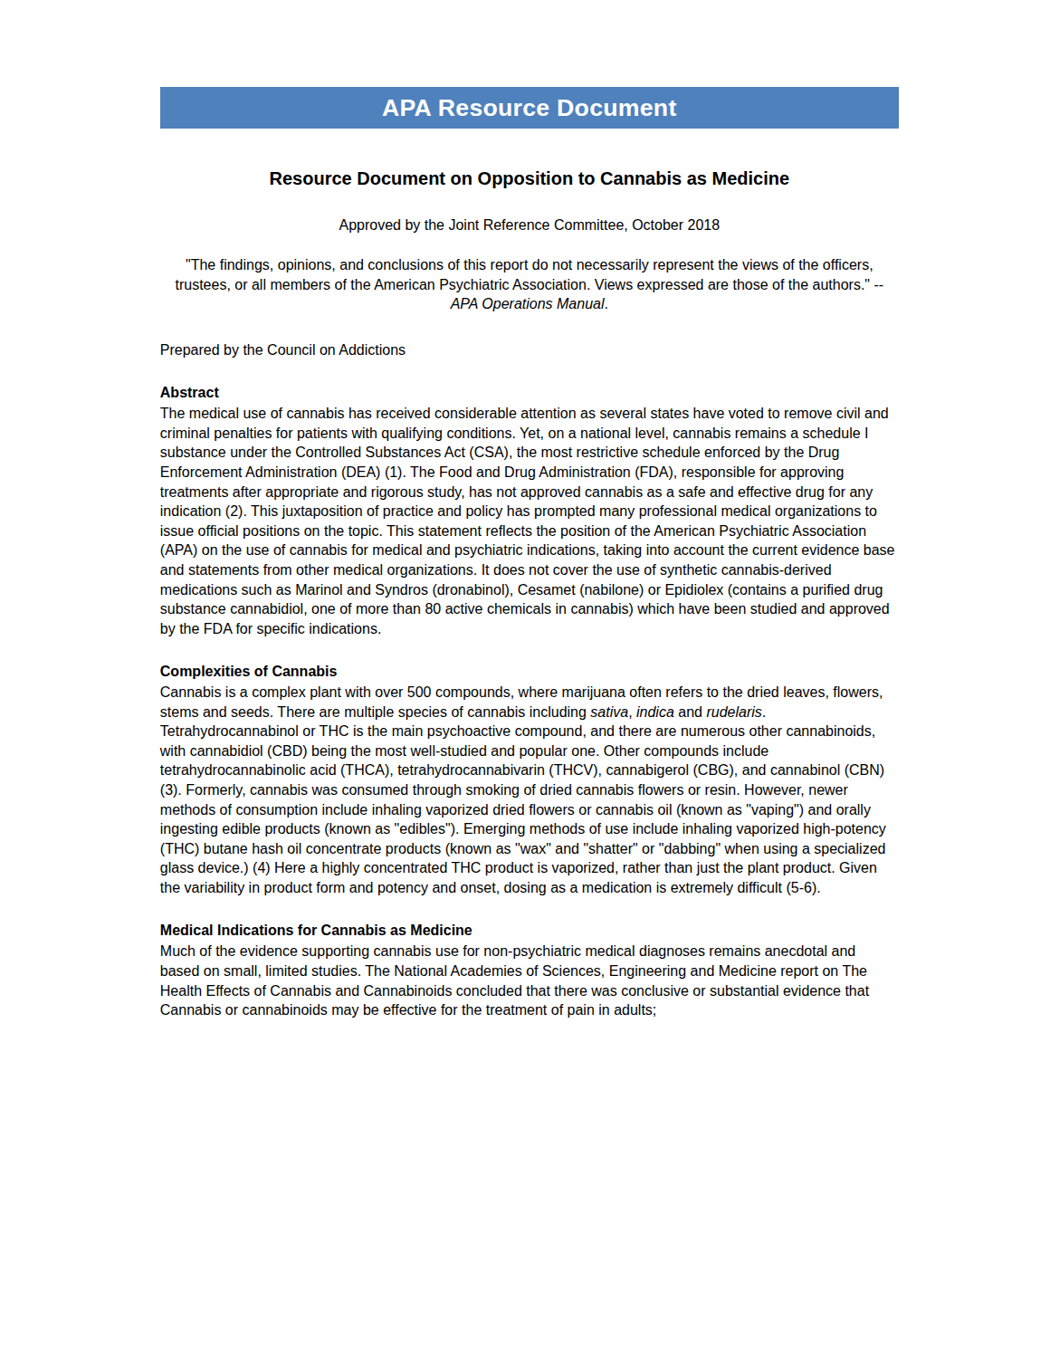APA Resource Document
Resource Document on Opposition to Cannabis as Medicine
Approved by the Joint Reference Committee, October 2018
"The findings, opinions, and conclusions of this report do not necessarily represent the views of the officers, trustees, or all members of the American Psychiatric Association. Views expressed are those of the authors." -- APA Operations Manual.
Prepared by the Council on Addictions
Abstract
The medical use of cannabis has received considerable attention as several states have voted to remove civil and criminal penalties for patients with qualifying conditions. Yet, on a national level, cannabis remains a schedule I substance under the Controlled Substances Act (CSA), the most restrictive schedule enforced by the Drug Enforcement Administration (DEA) (1). The Food and Drug Administration (FDA), responsible for approving treatments after appropriate and rigorous study, has not approved cannabis as a safe and effective drug for any indication (2). This juxtaposition of practice and policy has prompted many professional medical organizations to issue official positions on the topic. This statement reflects the position of the American Psychiatric Association (APA) on the use of cannabis for medical and psychiatric indications, taking into account the current evidence base and statements from other medical organizations. It does not cover the use of synthetic cannabis-derived medications such as Marinol and Syndros (dronabinol), Cesamet (nabilone) or Epidiolex (contains a purified drug substance cannabidiol, one of more than 80 active chemicals in cannabis) which have been studied and approved by the FDA for specific indications.
Complexities of Cannabis
Cannabis is a complex plant with over 500 compounds, where marijuana often refers to the dried leaves, flowers, stems and seeds. There are multiple species of cannabis including sativa, indica and rudelaris. Tetrahydrocannabinol or THC is the main psychoactive compound, and there are numerous other cannabinoids, with cannabidiol (CBD) being the most well-studied and popular one. Other compounds include tetrahydrocannabinolic acid (THCA), tetrahydrocannabivarin (THCV), cannabigerol (CBG), and cannabinol (CBN) (3). Formerly, cannabis was consumed through smoking of dried cannabis flowers or resin. However, newer methods of consumption include inhaling vaporized dried flowers or cannabis oil (known as "vaping") and orally ingesting edible products (known as "edibles"). Emerging methods of use include inhaling vaporized high-potency (THC) butane hash oil concentrate products (known as "wax" and "shatter" or "dabbing" when using a specialized glass device.) (4) Here a highly concentrated THC product is vaporized, rather than just the plant product. Given the variability in product form and potency and onset, dosing as a medication is extremely difficult (5-6).
Medical Indications for Cannabis as Medicine
Much of the evidence supporting cannabis use for non-psychiatric medical diagnoses remains anecdotal and based on small, limited studies. The National Academies of Sciences, Engineering and Medicine report on The Health Effects of Cannabis and Cannabinoids concluded that there was conclusive or substantial evidence that Cannabis or cannabinoids may be effective for the treatment of pain in adults;